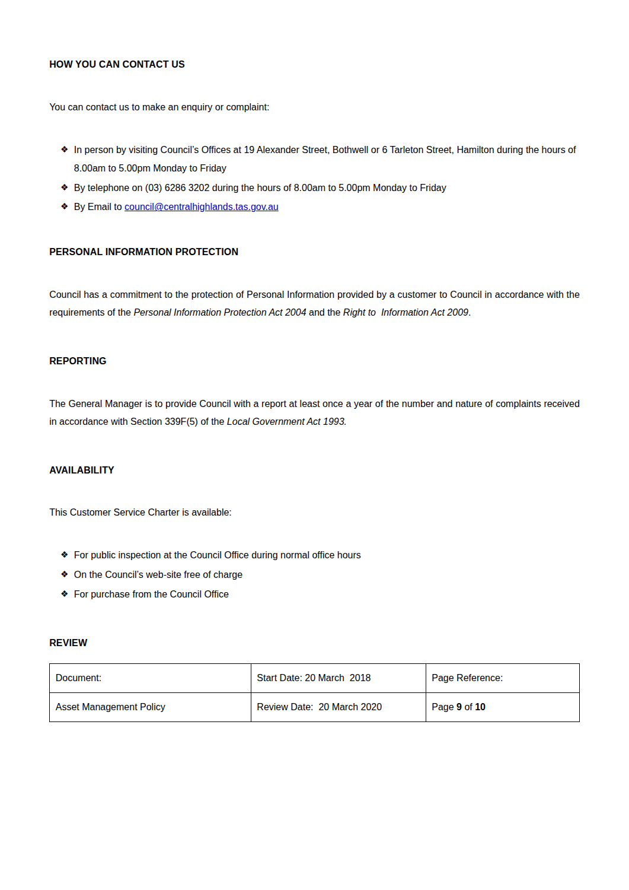HOW YOU CAN CONTACT US
You can contact us to make an enquiry or complaint:
In person by visiting Council’s Offices at 19 Alexander Street, Bothwell or 6 Tarleton Street, Hamilton during the hours of 8.00am to 5.00pm Monday to Friday
By telephone on (03) 6286 3202 during the hours of 8.00am to 5.00pm Monday to Friday
By Email to council@centralhighlands.tas.gov.au
PERSONAL INFORMATION PROTECTION
Council has a commitment to the protection of Personal Information provided by a customer to Council in accordance with the requirements of the Personal Information Protection Act 2004 and the Right to Information Act 2009.
REPORTING
The General Manager is to provide Council with a report at least once a year of the number and nature of complaints received in accordance with Section 339F(5) of the Local Government Act 1993.
AVAILABILITY
This Customer Service Charter is available:
For public inspection at the Council Office during normal office hours
On the Council’s web-site free of charge
For purchase from the Council Office
REVIEW
| Document: | Start Date: 20 March 2018 | Page Reference: |
| Asset Management Policy | Review Date: 20 March 2020 | Page 9 of 10 |